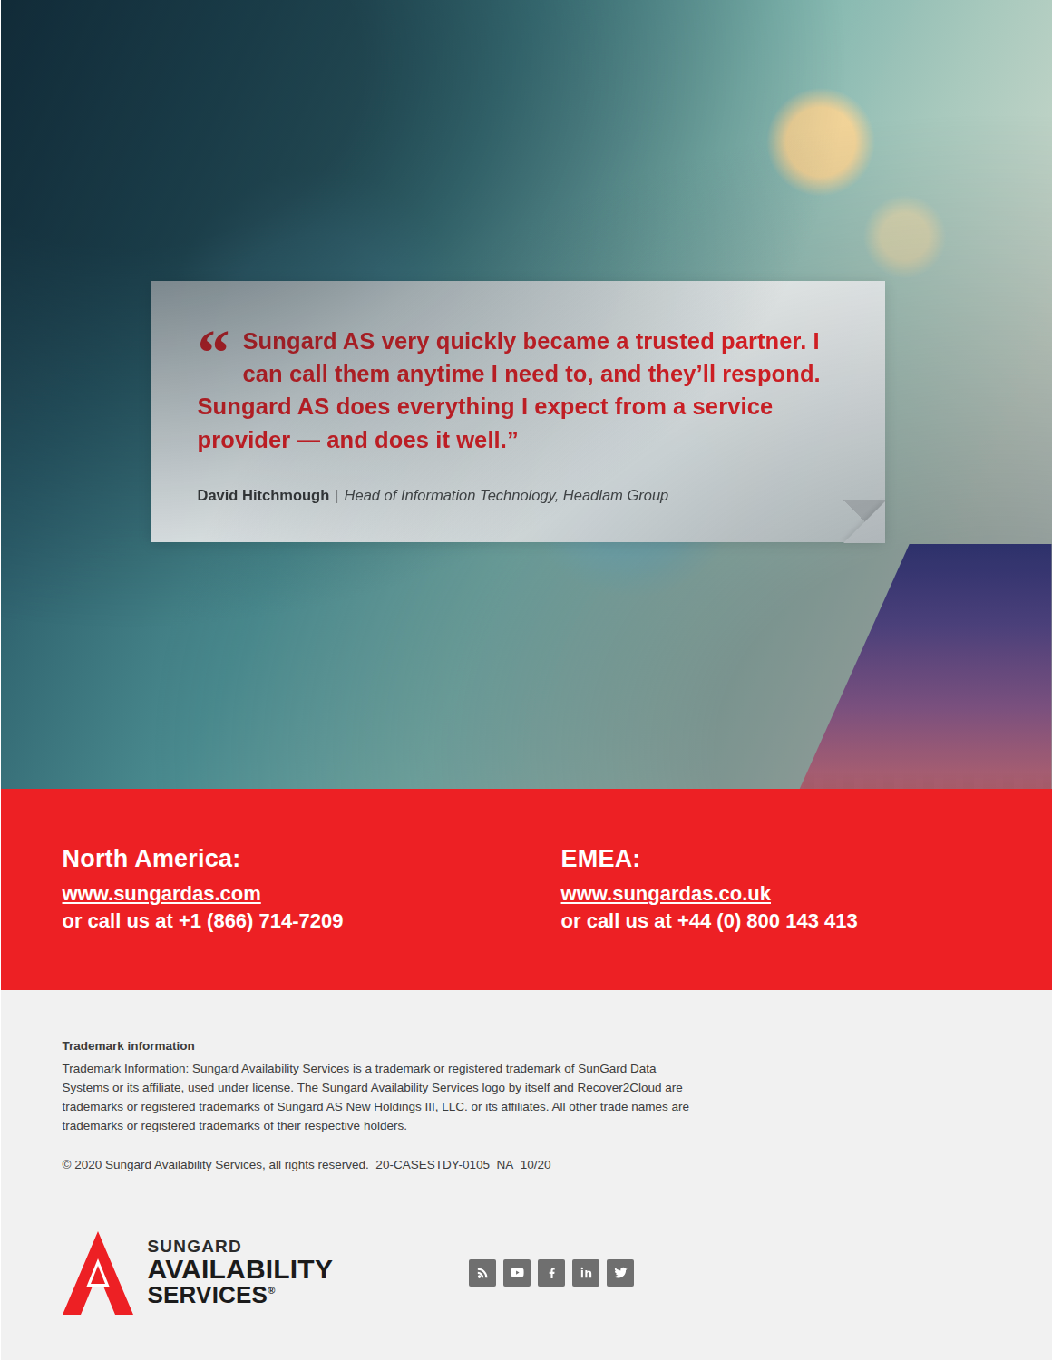“
Sungard AS very quickly became a trusted partner. I can call them anytime I need to, and they’ll respond. Sungard AS does everything I expect from a service provider — and does it well.”
David Hitchmough|Head of Information Technology, Headlam Group
North America:
www.sungardas.com
or call us at +1 (866) 714-7209
EMEA:
www.sungardas.co.uk
or call us at +44 (0) 800 143 413
Trademark information
Trademark Information: Sungard Availability Services is a trademark or registered trademark of SunGard Data Systems or its affiliate, used under license. The Sungard Availability Services logo by itself and Recover2Cloud are trademarks or registered trademarks of Sungard AS New Holdings III, LLC. or its affiliates. All other trade names are trademarks or registered trademarks of their respective holders.
© 2020 Sungard Availability Services, all rights reserved. 20-CASESTDY-0105_NA 10/20
SUNGARD
AVAILABILITY
SERVICES®